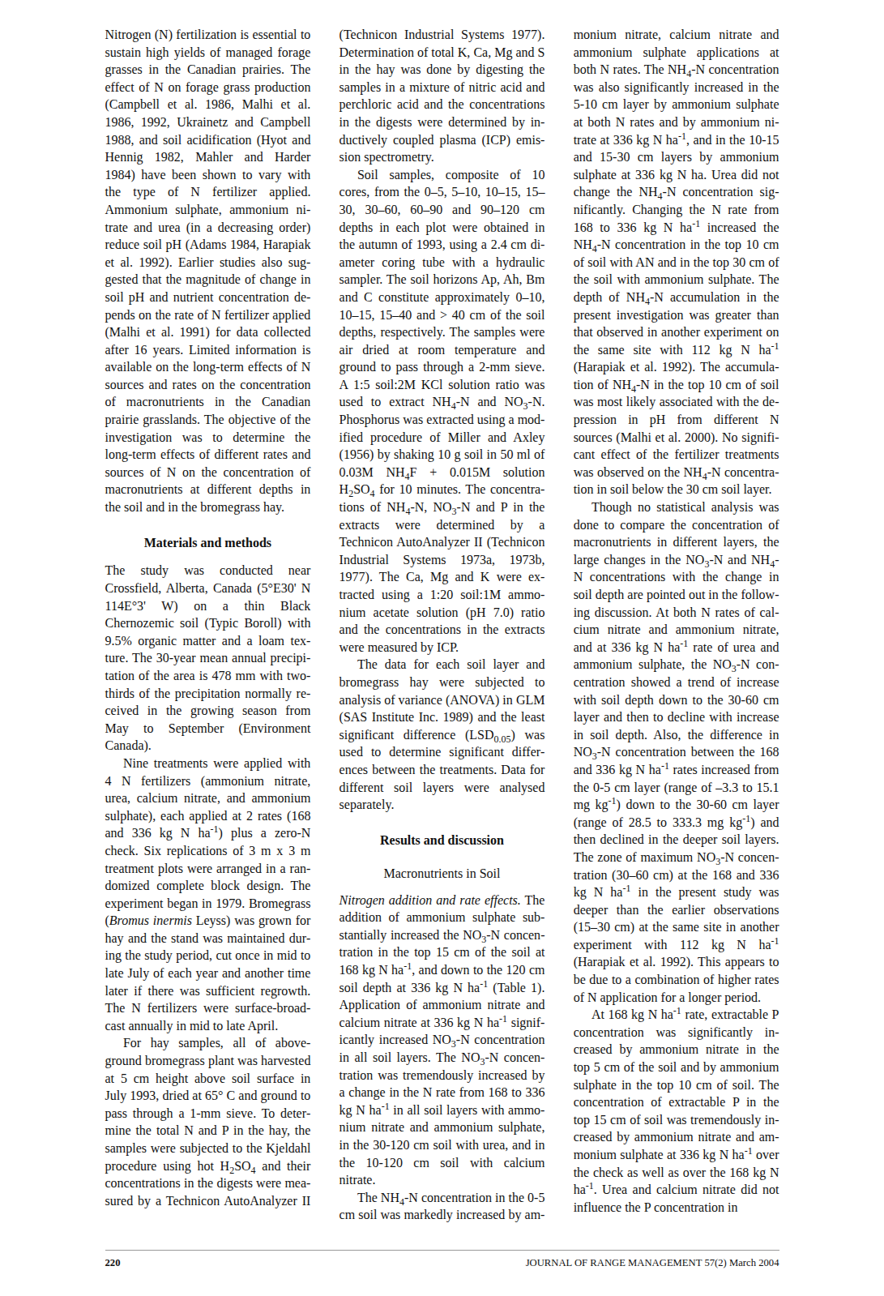Nitrogen (N) fertilization is essential to sustain high yields of managed forage grasses in the Canadian prairies. The effect of N on forage grass production (Campbell et al. 1986, Malhi et al. 1986, 1992, Ukrainetz and Campbell 1988, and soil acidification (Hyot and Hennig 1982, Mahler and Harder 1984) have been shown to vary with the type of N fertilizer applied. Ammonium sulphate, ammonium nitrate and urea (in a decreasing order) reduce soil pH (Adams 1984, Harapiak et al. 1992). Earlier studies also suggested that the magnitude of change in soil pH and nutrient concentration depends on the rate of N fertilizer applied (Malhi et al. 1991) for data collected after 16 years. Limited information is available on the long-term effects of N sources and rates on the concentration of macronutrients in the Canadian prairie grasslands. The objective of the investigation was to determine the long-term effects of different rates and sources of N on the concentration of macronutrients at different depths in the soil and in the bromegrass hay.
Materials and methods
The study was conducted near Crossfield, Alberta, Canada (5°E30' N 114E°3' W) on a thin Black Chernozemic soil (Typic Boroll) with 9.5% organic matter and a loam texture. The 30-year mean annual precipitation of the area is 478 mm with two-thirds of the precipitation normally received in the growing season from May to September (Environment Canada).
Nine treatments were applied with 4 N fertilizers (ammonium nitrate, urea, calcium nitrate, and ammonium sulphate), each applied at 2 rates (168 and 336 kg N ha-1) plus a zero-N check. Six replications of 3 m x 3 m treatment plots were arranged in a randomized complete block design. The experiment began in 1979. Bromegrass (Bromus inermis Leyss) was grown for hay and the stand was maintained during the study period, cut once in mid to late July of each year and another time later if there was sufficient regrowth. The N fertilizers were surface-broadcast annually in mid to late April.
For hay samples, all of aboveground bromegrass plant was harvested at 5 cm height above soil surface in July 1993, dried at 65° C and ground to pass through a 1-mm sieve. To determine the total N and P in the hay, the samples were subjected to the Kjeldahl procedure using hot H2SO4 and their concentrations in the digests were measured by a Technicon AutoAnalyzer II (Technicon Industrial Systems 1977). Determination of total K, Ca, Mg and S in the hay was done by digesting the samples in a mixture of nitric acid and perchloric acid and the concentrations in the digests were determined by inductively coupled plasma (ICP) emission spectrometry.
Soil samples, composite of 10 cores, from the 0–5, 5–10, 10–15, 15–30, 30–60, 60–90 and 90–120 cm depths in each plot were obtained in the autumn of 1993, using a 2.4 cm diameter coring tube with a hydraulic sampler. The soil horizons Ap, Ah, Bm and C constitute approximately 0–10, 10–15, 15–40 and > 40 cm of the soil depths, respectively. The samples were air dried at room temperature and ground to pass through a 2-mm sieve. A 1:5 soil:2M KCl solution ratio was used to extract NH4-N and NO3-N. Phosphorus was extracted using a modified procedure of Miller and Axley (1956) by shaking 10 g soil in 50 ml of 0.03M NH4F + 0.015M solution H2SO4 for 10 minutes. The concentrations of NH4-N, NO3-N and P in the extracts were determined by a Technicon AutoAnalyzer II (Technicon Industrial Systems 1973a, 1973b, 1977). The Ca, Mg and K were extracted using a 1:20 soil:1M ammonium acetate solution (pH 7.0) ratio and the concentrations in the extracts were measured by ICP.
The data for each soil layer and bromegrass hay were subjected to analysis of variance (ANOVA) in GLM (SAS Institute Inc. 1989) and the least significant difference (LSD0.05) was used to determine significant differences between the treatments. Data for different soil layers were analysed separately.
Results and discussion
Macronutrients in Soil
Nitrogen addition and rate effects.
The addition of ammonium sulphate substantially increased the NO3-N concentration in the top 15 cm of the soil at 168 kg N ha-1, and down to the 120 cm soil depth at 336 kg N ha-1 (Table 1). Application of ammonium nitrate and calcium nitrate at 336 kg N ha-1 significantly increased NO3-N concentration in all soil layers. The NO3-N concentration was tremendously increased by a change in the N rate from 168 to 336 kg N ha-1 in all soil layers with ammonium nitrate and ammonium sulphate, in the 30-120 cm soil with urea, and in the 10-120 cm soil with calcium nitrate.
The NH4-N concentration in the 0-5 cm soil was markedly increased by ammonium nitrate, calcium nitrate and ammonium sulphate applications at both N rates. The NH4-N concentration was also significantly increased in the 5-10 cm layer by ammonium sulphate at both N rates and by ammonium nitrate at 336 kg N ha-1, and in the 10-15 and 15-30 cm layers by ammonium sulphate at 336 kg N ha. Urea did not change the NH4-N concentration significantly. Changing the N rate from 168 to 336 kg N ha-1 increased the NH4-N concentration in the top 10 cm of soil with AN and in the top 30 cm of the soil with ammonium sulphate. The depth of NH4-N accumulation in the present investigation was greater than that observed in another experiment on the same site with 112 kg N ha-1 (Harapiak et al. 1992). The accumulation of NH4-N in the top 10 cm of soil was most likely associated with the depression in pH from different N sources (Malhi et al. 2000). No significant effect of the fertilizer treatments was observed on the NH4-N concentration in soil below the 30 cm soil layer.
Though no statistical analysis was done to compare the concentration of macronutrients in different layers, the large changes in the NO3-N and NH4-N concentrations with the change in soil depth are pointed out in the following discussion. At both N rates of calcium nitrate and ammonium nitrate, and at 336 kg N ha-1 rate of urea and ammonium sulphate, the NO3-N concentration showed a trend of increase with soil depth down to the 30-60 cm layer and then to decline with increase in soil depth. Also, the difference in NO3-N concentration between the 168 and 336 kg N ha-1 rates increased from the 0-5 cm layer (range of –3.3 to 15.1 mg kg-1) down to the 30-60 cm layer (range of 28.5 to 333.3 mg kg-1) and then declined in the deeper soil layers. The zone of maximum NO3-N concentration (30–60 cm) at the 168 and 336 kg N ha-1 in the present study was deeper than the earlier observations (15–30 cm) at the same site in another experiment with 112 kg N ha-1 (Harapiak et al. 1992). This appears to be due to a combination of higher rates of N application for a longer period.
At 168 kg N ha-1 rate, extractable P concentration was significantly increased by ammonium nitrate in the top 5 cm of the soil and by ammonium sulphate in the top 10 cm of soil. The concentration of extractable P in the top 15 cm of soil was tremendously increased by ammonium nitrate and ammonium sulphate at 336 kg N ha-1 over the check as well as over the 168 kg N ha-1. Urea and calcium nitrate did not influence the P concentration in
220 JOURNAL OF RANGE MANAGEMENT 57(2) March 2004